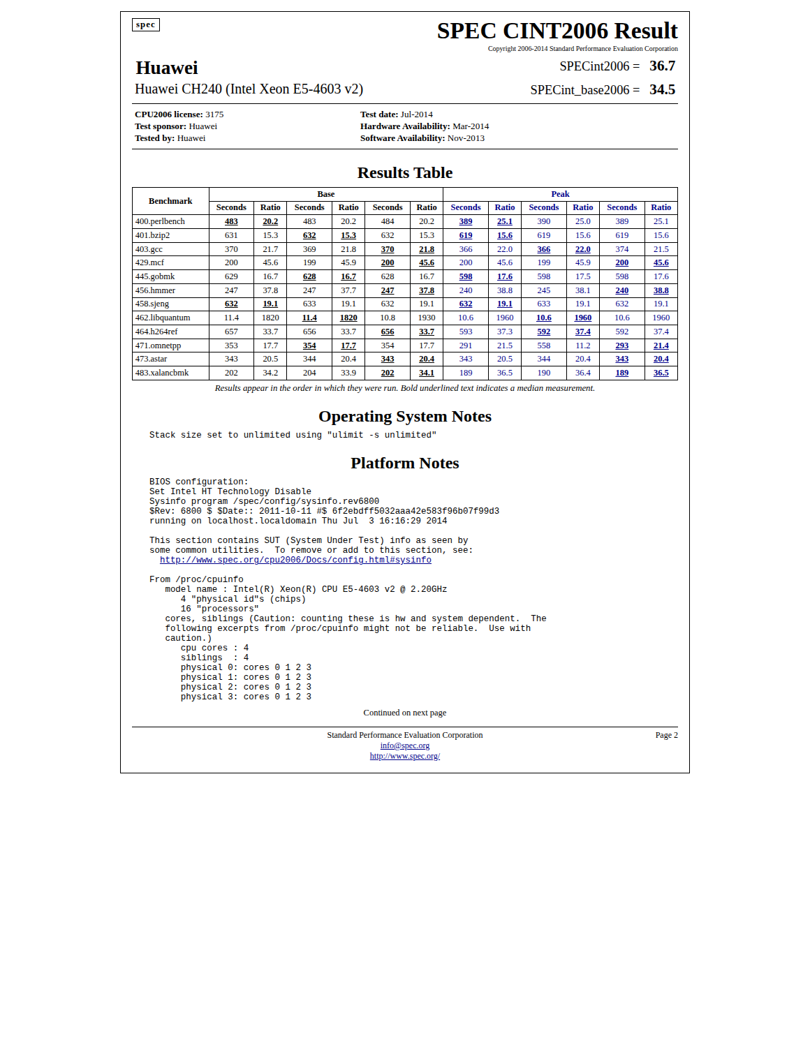spec
SPEC CINT2006 Result
Copyright 2006-2014 Standard Performance Evaluation Corporation
| Huawei | SPECint2006 = 36.7 |
| Huawei CH240 (Intel Xeon E5-4603 v2) | SPECint_base2006 = 34.5 |
| CPU2006 license: 3175 | Test date: Jul-2014 |
| Test sponsor: Huawei | Hardware Availability: Mar-2014 |
| Tested by: Huawei | Software Availability: Nov-2013 |
Results Table
| Benchmark | Base | Peak |
| --- | --- | --- |
| Seconds | Ratio | Seconds | Ratio | Seconds | Ratio | Seconds | Ratio | Seconds | Ratio | Seconds | Ratio |
| 400.perlbench | 483 | 20.2 | 483 | 20.2 | 484 | 20.2 | 389 | 25.1 | 390 | 25.0 | 389 | 25.1 |
| 401.bzip2 | 631 | 15.3 | 632 | 15.3 | 632 | 15.3 | 619 | 15.6 | 619 | 15.6 | 619 | 15.6 |
| 403.gcc | 370 | 21.7 | 369 | 21.8 | 370 | 21.8 | 366 | 22.0 | 366 | 22.0 | 374 | 21.5 |
| 429.mcf | 200 | 45.6 | 199 | 45.9 | 200 | 45.6 | 200 | 45.6 | 199 | 45.9 | 200 | 45.6 |
| 445.gobmk | 629 | 16.7 | 628 | 16.7 | 628 | 16.7 | 598 | 17.6 | 598 | 17.5 | 598 | 17.6 |
| 456.hmmer | 247 | 37.8 | 247 | 37.7 | 247 | 37.8 | 240 | 38.8 | 245 | 38.1 | 240 | 38.8 |
| 458.sjeng | 632 | 19.1 | 633 | 19.1 | 632 | 19.1 | 632 | 19.1 | 633 | 19.1 | 632 | 19.1 |
| 462.libquantum | 11.4 | 1820 | 11.4 | 1820 | 10.8 | 1930 | 10.6 | 1960 | 10.6 | 1960 | 10.6 | 1960 |
| 464.h264ref | 657 | 33.7 | 656 | 33.7 | 656 | 33.7 | 593 | 37.3 | 592 | 37.4 | 592 | 37.4 |
| 471.omnetpp | 353 | 17.7 | 354 | 17.7 | 354 | 17.7 | 291 | 21.5 | 558 | 11.2 | 293 | 21.4 |
| 473.astar | 343 | 20.5 | 344 | 20.4 | 343 | 20.4 | 343 | 20.5 | 344 | 20.4 | 343 | 20.4 |
| 483.xalancbmk | 202 | 34.2 | 204 | 33.9 | 202 | 34.1 | 189 | 36.5 | 190 | 36.4 | 189 | 36.5 |
Results appear in the order in which they were run. Bold underlined text indicates a median measurement.
Operating System Notes
Stack size set to unlimited using "ulimit -s unlimited"
Platform Notes
BIOS configuration:
Set Intel HT Technology Disable
Sysinfo program /spec/config/sysinfo.rev6800
$Rev: 6800 $ $Date:: 2011-10-11 #$ 6f2ebdff5032aaa42e583f96b07f99d3
running on localhost.localdomain Thu Jul  3 16:16:29 2014

This section contains SUT (System Under Test) info as seen by
some common utilities.  To remove or add to this section, see:
  http://www.spec.org/cpu2006/Docs/config.html#sysinfo

From /proc/cpuinfo
   model name : Intel(R) Xeon(R) CPU E5-4603 v2 @ 2.20GHz
      4 "physical id"s (chips)
      16 "processors"
   cores, siblings (Caution: counting these is hw and system dependent.  The
   following excerpts from /proc/cpuinfo might not be reliable.  Use with
   caution.)
      cpu cores : 4
      siblings  : 4
      physical 0: cores 0 1 2 3
      physical 1: cores 0 1 2 3
      physical 2: cores 0 1 2 3
      physical 3: cores 0 1 2 3
Continued on next page
Standard Performance Evaluation Corporation
info@spec.org
http://www.spec.org/ Page 2